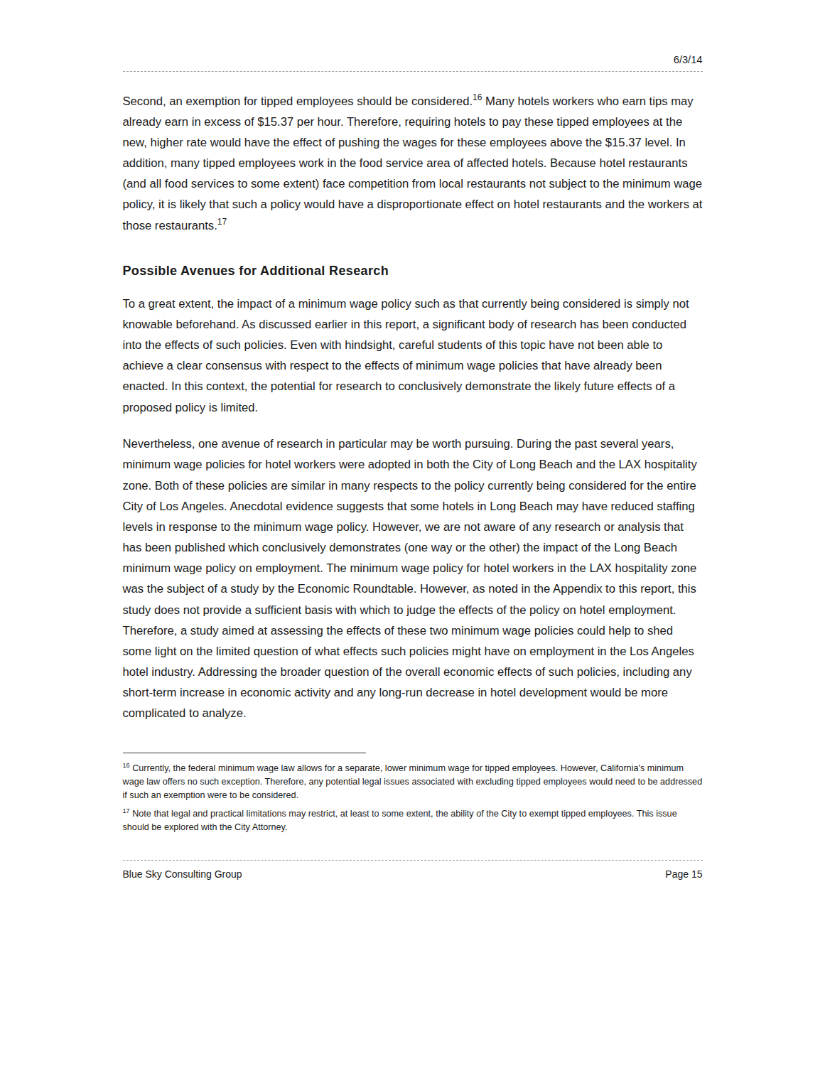6/3/14
Second, an exemption for tipped employees should be considered.16 Many hotels workers who earn tips may already earn in excess of $15.37 per hour. Therefore, requiring hotels to pay these tipped employees at the new, higher rate would have the effect of pushing the wages for these employees above the $15.37 level. In addition, many tipped employees work in the food service area of affected hotels. Because hotel restaurants (and all food services to some extent) face competition from local restaurants not subject to the minimum wage policy, it is likely that such a policy would have a disproportionate effect on hotel restaurants and the workers at those restaurants.17
Possible Avenues for Additional Research
To a great extent, the impact of a minimum wage policy such as that currently being considered is simply not knowable beforehand. As discussed earlier in this report, a significant body of research has been conducted into the effects of such policies. Even with hindsight, careful students of this topic have not been able to achieve a clear consensus with respect to the effects of minimum wage policies that have already been enacted. In this context, the potential for research to conclusively demonstrate the likely future effects of a proposed policy is limited.
Nevertheless, one avenue of research in particular may be worth pursuing. During the past several years, minimum wage policies for hotel workers were adopted in both the City of Long Beach and the LAX hospitality zone. Both of these policies are similar in many respects to the policy currently being considered for the entire City of Los Angeles. Anecdotal evidence suggests that some hotels in Long Beach may have reduced staffing levels in response to the minimum wage policy. However, we are not aware of any research or analysis that has been published which conclusively demonstrates (one way or the other) the impact of the Long Beach minimum wage policy on employment. The minimum wage policy for hotel workers in the LAX hospitality zone was the subject of a study by the Economic Roundtable. However, as noted in the Appendix to this report, this study does not provide a sufficient basis with which to judge the effects of the policy on hotel employment. Therefore, a study aimed at assessing the effects of these two minimum wage policies could help to shed some light on the limited question of what effects such policies might have on employment in the Los Angeles hotel industry. Addressing the broader question of the overall economic effects of such policies, including any short-term increase in economic activity and any long-run decrease in hotel development would be more complicated to analyze.
16 Currently, the federal minimum wage law allows for a separate, lower minimum wage for tipped employees. However, California's minimum wage law offers no such exception. Therefore, any potential legal issues associated with excluding tipped employees would need to be addressed if such an exemption were to be considered.
17 Note that legal and practical limitations may restrict, at least to some extent, the ability of the City to exempt tipped employees. This issue should be explored with the City Attorney.
Blue Sky Consulting Group Page 15